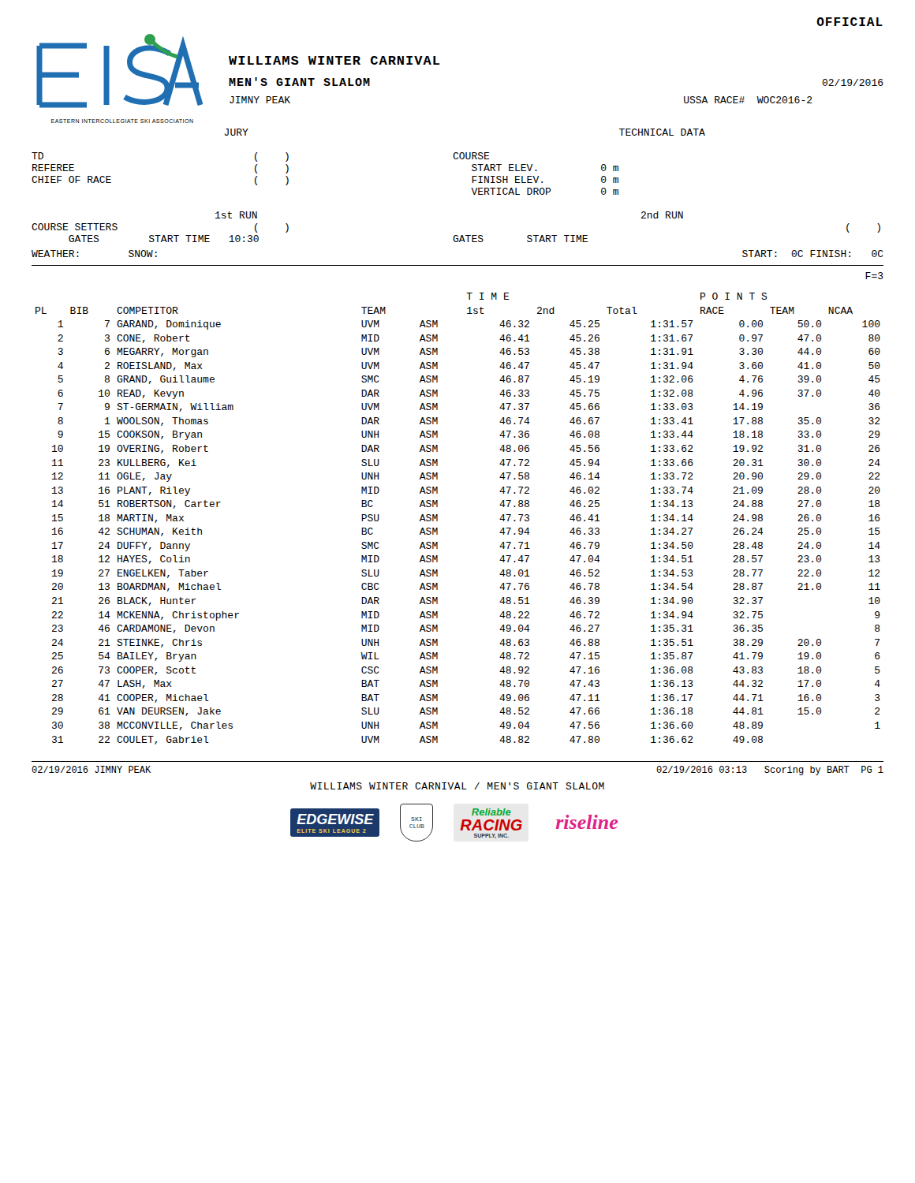OFFICIAL
EASTERN INTERCOLLEGIATE SKI ASSOCIATION
WILLIAMS WINTER CARNIVAL
MEN'S GIANT SLALOM
02/19/2016
JIMNY PEAK
USSA RACE# WOC2016-2
| JURY | TECHNICAL DATA |
| TD ( ) REFEREE ( ) CHIEF OF RACE ( ) | COURSE START ELEV. 0 m FINISH ELEV. 0 m VERTICAL DROP 0 m |
| 1st RUN | 2nd RUN |
| COURSE SETTERS ( ) | ( ) |
| GATES START TIME 10:30 | GATES START TIME |
WEATHER:
SNOW:
START: 0C FINISH: 0C
F=3
| | T I M E | P O I N T S |
| --- | --- | --- |
| PL | BIB | COMPETITOR | TEAM | | 1st | 2nd | Total | RACE | TEAM | NCAA |
| 1 | 7 | GARAND, Dominique | UVM | ASM | 46.32 | 45.25 | 1:31.57 | 0.00 | 50.0 | 100 |
| 2 | 3 | CONE, Robert | MID | ASM | 46.41 | 45.26 | 1:31.67 | 0.97 | 47.0 | 80 |
| 3 | 6 | MEGARRY, Morgan | UVM | ASM | 46.53 | 45.38 | 1:31.91 | 3.30 | 44.0 | 60 |
| 4 | 2 | ROEISLAND, Max | UVM | ASM | 46.47 | 45.47 | 1:31.94 | 3.60 | 41.0 | 50 |
| 5 | 8 | GRAND, Guillaume | SMC | ASM | 46.87 | 45.19 | 1:32.06 | 4.76 | 39.0 | 45 |
| 6 | 10 | READ, Kevyn | DAR | ASM | 46.33 | 45.75 | 1:32.08 | 4.96 | 37.0 | 40 |
| 7 | 9 | ST-GERMAIN, William | UVM | ASM | 47.37 | 45.66 | 1:33.03 | 14.19 | | 36 |
| 8 | 1 | WOOLSON, Thomas | DAR | ASM | 46.74 | 46.67 | 1:33.41 | 17.88 | 35.0 | 32 |
| 9 | 15 | COOKSON, Bryan | UNH | ASM | 47.36 | 46.08 | 1:33.44 | 18.18 | 33.0 | 29 |
| 10 | 19 | OVERING, Robert | DAR | ASM | 48.06 | 45.56 | 1:33.62 | 19.92 | 31.0 | 26 |
| 11 | 23 | KULLBERG, Kei | SLU | ASM | 47.72 | 45.94 | 1:33.66 | 20.31 | 30.0 | 24 |
| 12 | 11 | OGLE, Jay | UNH | ASM | 47.58 | 46.14 | 1:33.72 | 20.90 | 29.0 | 22 |
| 13 | 16 | PLANT, Riley | MID | ASM | 47.72 | 46.02 | 1:33.74 | 21.09 | 28.0 | 20 |
| 14 | 51 | ROBERTSON, Carter | BC | ASM | 47.88 | 46.25 | 1:34.13 | 24.88 | 27.0 | 18 |
| 15 | 18 | MARTIN, Max | PSU | ASM | 47.73 | 46.41 | 1:34.14 | 24.98 | 26.0 | 16 |
| 16 | 42 | SCHUMAN, Keith | BC | ASM | 47.94 | 46.33 | 1:34.27 | 26.24 | 25.0 | 15 |
| 17 | 24 | DUFFY, Danny | SMC | ASM | 47.71 | 46.79 | 1:34.50 | 28.48 | 24.0 | 14 |
| 18 | 12 | HAYES, Colin | MID | ASM | 47.47 | 47.04 | 1:34.51 | 28.57 | 23.0 | 13 |
| 19 | 27 | ENGELKEN, Taber | SLU | ASM | 48.01 | 46.52 | 1:34.53 | 28.77 | 22.0 | 12 |
| 20 | 13 | BOARDMAN, Michael | CBC | ASM | 47.76 | 46.78 | 1:34.54 | 28.87 | 21.0 | 11 |
| 21 | 26 | BLACK, Hunter | DAR | ASM | 48.51 | 46.39 | 1:34.90 | 32.37 | | 10 |
| 22 | 14 | MCKENNA, Christopher | MID | ASM | 48.22 | 46.72 | 1:34.94 | 32.75 | | 9 |
| 23 | 46 | CARDAMONE, Devon | MID | ASM | 49.04 | 46.27 | 1:35.31 | 36.35 | | 8 |
| 24 | 21 | STEINKE, Chris | UNH | ASM | 48.63 | 46.88 | 1:35.51 | 38.29 | 20.0 | 7 |
| 25 | 54 | BAILEY, Bryan | WIL | ASM | 48.72 | 47.15 | 1:35.87 | 41.79 | 19.0 | 6 |
| 26 | 73 | COOPER, Scott | CSC | ASM | 48.92 | 47.16 | 1:36.08 | 43.83 | 18.0 | 5 |
| 27 | 47 | LASH, Max | BAT | ASM | 48.70 | 47.43 | 1:36.13 | 44.32 | 17.0 | 4 |
| 28 | 41 | COOPER, Michael | BAT | ASM | 49.06 | 47.11 | 1:36.17 | 44.71 | 16.0 | 3 |
| 29 | 61 | VAN DEURSEN, Jake | SLU | ASM | 48.52 | 47.66 | 1:36.18 | 44.81 | 15.0 | 2 |
| 30 | 38 | MCCONVILLE, Charles | UNH | ASM | 49.04 | 47.56 | 1:36.60 | 48.89 | | 1 |
| 31 | 22 | COULET, Gabriel | UVM | ASM | 48.82 | 47.80 | 1:36.62 | 49.08 | | |
02/19/2016 JIMNY PEAK
02/19/2016 03:13 Scoring by BART PG 1
WILLIAMS WINTER CARNIVAL / MEN'S GIANT SLALOM
EDGEWISEELITE SKI LEAGUE 2
SKI
CLUB
Reliable
RACING
SUPPLY, INC.
riseline